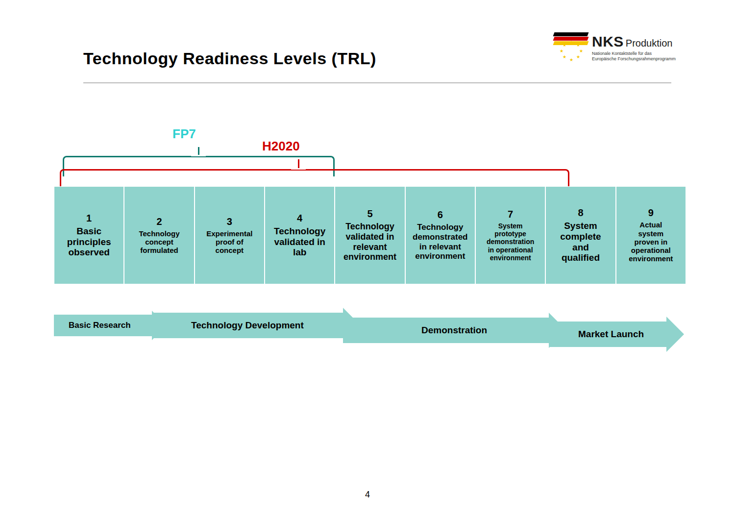Technology Readiness Levels (TRL)
★ ★ ★ ★ ★ ★ ★ ★
NKS Produktion
Nationale Kontaktstelle für das
Europäische Forschungsrahmenprogramm
FP7
H2020
1
Basic
principles
observed
2
Technology
concept
formulated
3
Experimental
proof of
concept
4
Technology
validated in
lab
5
Technology
validated in
relevant
environment
6
Technology
demonstrated
in relevant
environment
7
System
prototype
demonstration
in operational
environment
8
System
complete
and
qualified
9
Actual
system
proven in
operational
environment
Basic Research
Technology Development
Demonstration
Market Launch
4